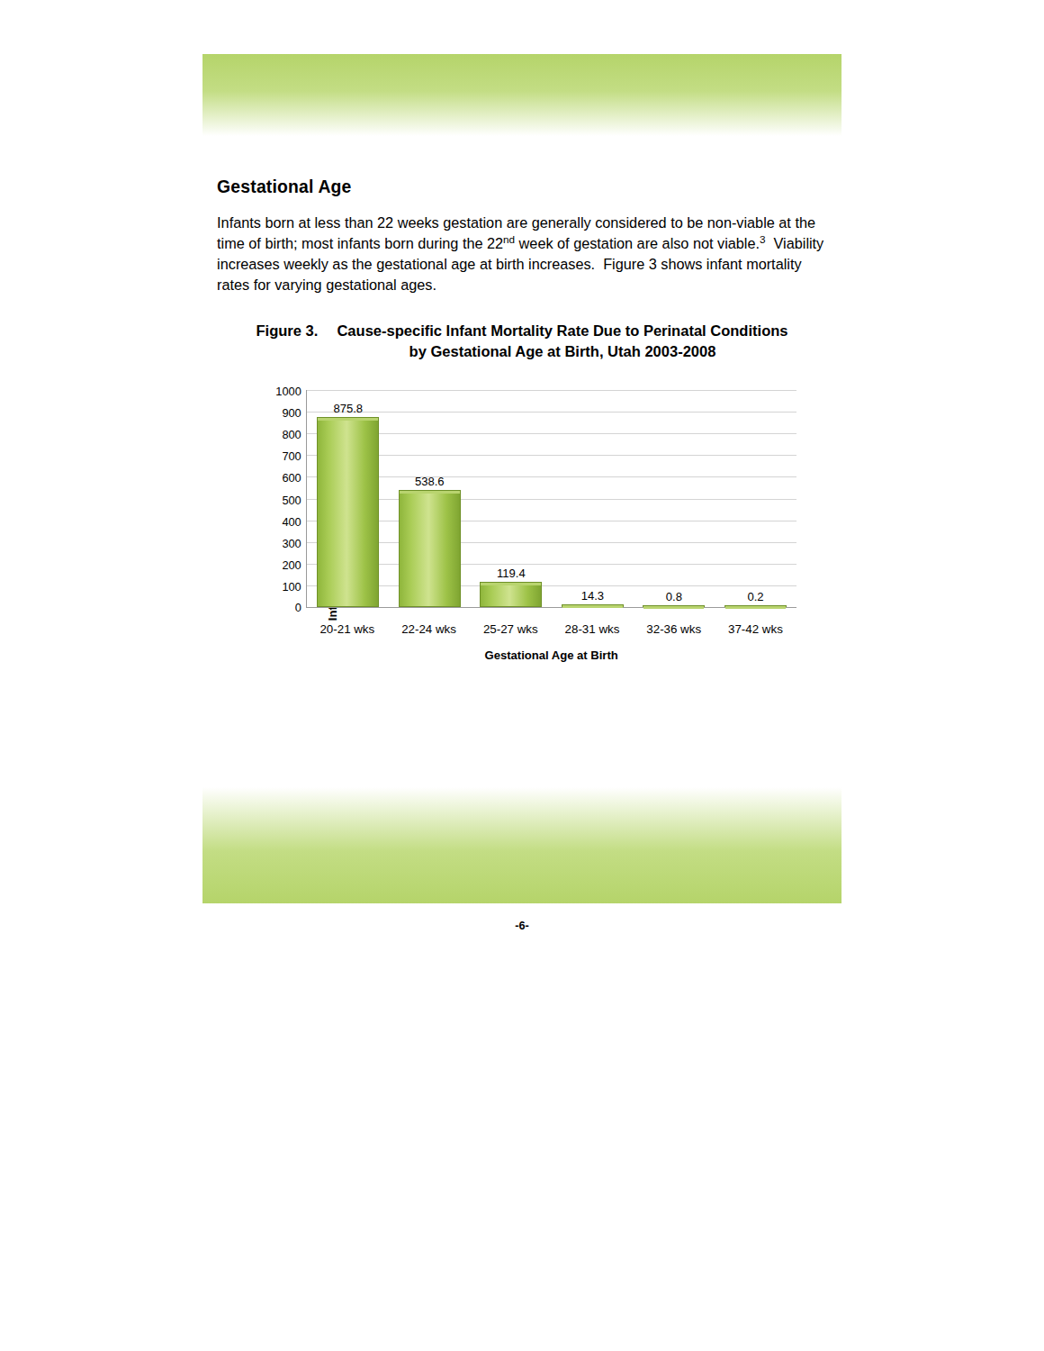Gestational Age
Infants born at less than 22 weeks gestation are generally considered to be non-viable at the time of birth; most infants born during the 22nd week of gestation are also not viable.3 Viability increases weekly as the gestational age at birth increases. Figure 3 shows infant mortality rates for varying gestational ages.
Figure 3.
Cause-specific Infant Mortality Rate Due to Perinatal Conditions
by Gestational Age at Birth, Utah 2003-2008
Infant Deaths per 1000 Live Births
1000
900
800
700
600
500
400
300
200
100
0
875.8
538.6
119.4
14.3
0.8
0.2
20-21 wks 22-24 wks 25-27 wks 28-31 wks 32-36 wks 37-42 wks
Gestational Age at Birth
-6-